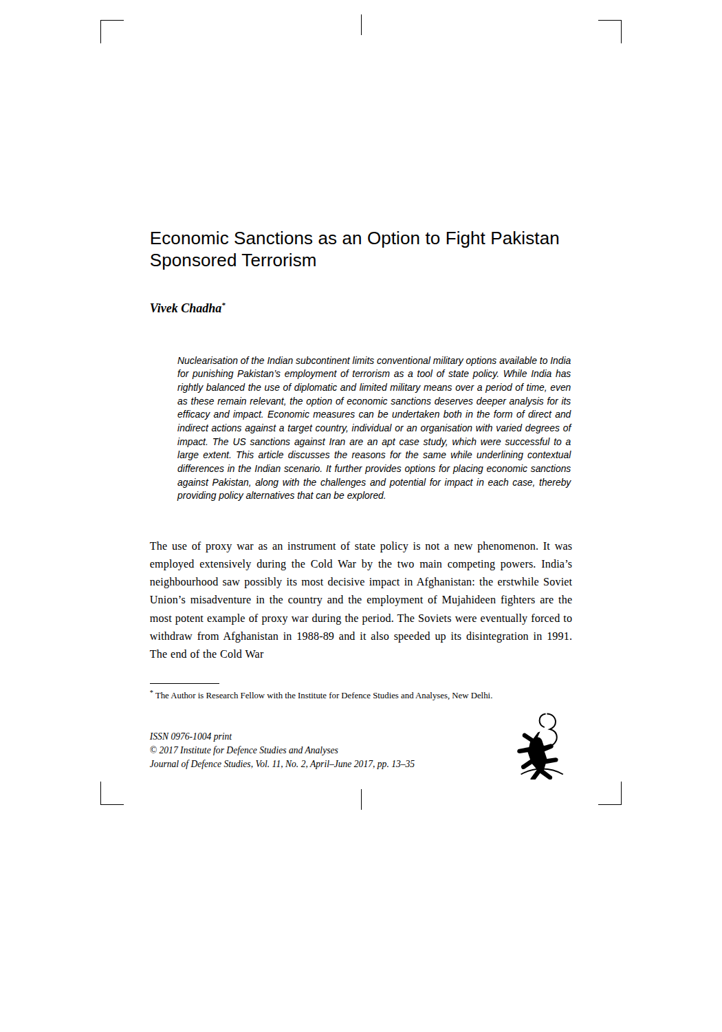Economic Sanctions as an Option to Fight Pakistan Sponsored Terrorism
Vivek Chadha*
Nuclearisation of the Indian subcontinent limits conventional military options available to India for punishing Pakistan’s employment of terrorism as a tool of state policy. While India has rightly balanced the use of diplomatic and limited military means over a period of time, even as these remain relevant, the option of economic sanctions deserves deeper analysis for its efficacy and impact. Economic measures can be undertaken both in the form of direct and indirect actions against a target country, individual or an organisation with varied degrees of impact. The US sanctions against Iran are an apt case study, which were successful to a large extent. This article discusses the reasons for the same while underlining contextual differences in the Indian scenario. It further provides options for placing economic sanctions against Pakistan, along with the challenges and potential for impact in each case, thereby providing policy alternatives that can be explored.
The use of proxy war as an instrument of state policy is not a new phenomenon. It was employed extensively during the Cold War by the two main competing powers. India’s neighbourhood saw possibly its most decisive impact in Afghanistan: the erstwhile Soviet Union’s misadventure in the country and the employment of Mujahideen fighters are the most potent example of proxy war during the period. The Soviets were eventually forced to withdraw from Afghanistan in 1988-89 and it also speeded up its disintegration in 1991. The end of the Cold War
* The Author is Research Fellow with the Institute for Defence Studies and Analyses, New Delhi.
ISSN 0976-1004 print
© 2017 Institute for Defence Studies and Analyses
Journal of Defence Studies, Vol. 11, No. 2, April–June 2017, pp. 13–35